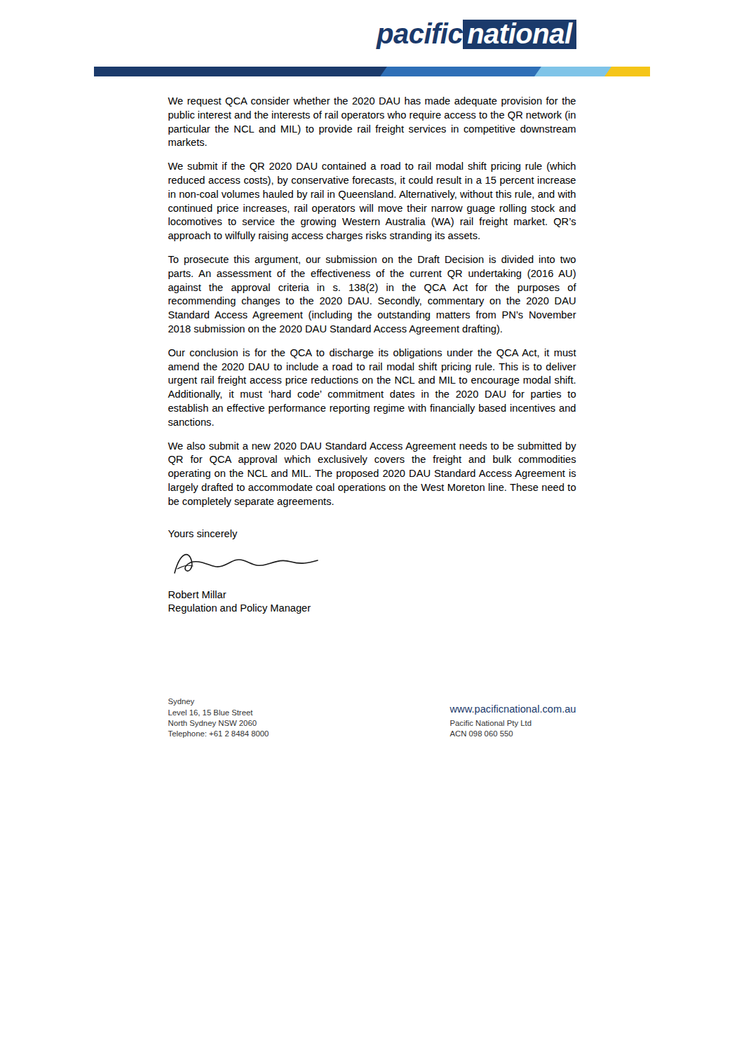pacific national
We request QCA consider whether the 2020 DAU has made adequate provision for the public interest and the interests of rail operators who require access to the QR network (in particular the NCL and MIL) to provide rail freight services in competitive downstream markets.
We submit if the QR 2020 DAU contained a road to rail modal shift pricing rule (which reduced access costs), by conservative forecasts, it could result in a 15 percent increase in non-coal volumes hauled by rail in Queensland. Alternatively, without this rule, and with continued price increases, rail operators will move their narrow guage rolling stock and locomotives to service the growing Western Australia (WA) rail freight market. QR’s approach to wilfully raising access charges risks stranding its assets.
To prosecute this argument, our submission on the Draft Decision is divided into two parts. An assessment of the effectiveness of the current QR undertaking (2016 AU) against the approval criteria in s. 138(2) in the QCA Act for the purposes of recommending changes to the 2020 DAU. Secondly, commentary on the 2020 DAU Standard Access Agreement (including the outstanding matters from PN’s November 2018 submission on the 2020 DAU Standard Access Agreement drafting).
Our conclusion is for the QCA to discharge its obligations under the QCA Act, it must amend the 2020 DAU to include a road to rail modal shift pricing rule. This is to deliver urgent rail freight access price reductions on the NCL and MIL to encourage modal shift. Additionally, it must ‘hard code’ commitment dates in the 2020 DAU for parties to establish an effective performance reporting regime with financially based incentives and sanctions.
We also submit a new 2020 DAU Standard Access Agreement needs to be submitted by QR for QCA approval which exclusively covers the freight and bulk commodities operating on the NCL and MIL. The proposed 2020 DAU Standard Access Agreement is largely drafted to accommodate coal operations on the West Moreton line. These need to be completely separate agreements.
Yours sincerely
Robert Millar
Regulation and Policy Manager
Sydney
Level 16, 15 Blue Street
North Sydney NSW 2060
Telephone: +61 2 8484 8000
www.pacificnational.com.au Pacific National Pty Ltd
ACN 098 060 550